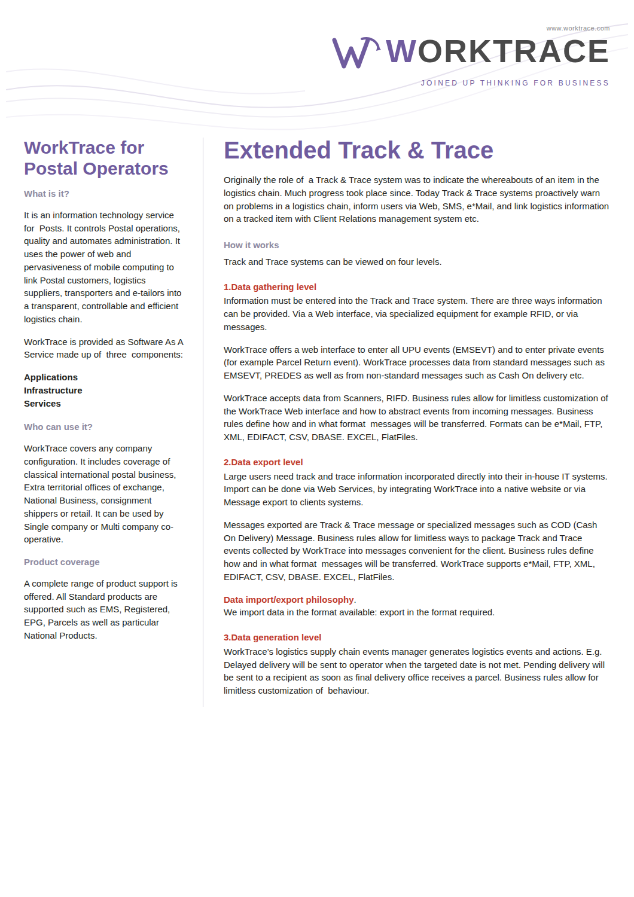www.worktrace.com
WORKTRACE
Joined up thinking for business
WorkTrace for Postal Operators
What is it?
It is an information technology service for Posts. It controls Postal operations, quality and automates administration. It uses the power of web and pervasiveness of mobile computing to link Postal customers, logistics suppliers, transporters and e-tailors into a transparent, controllable and efficient logistics chain.
WorkTrace is provided as Software As A Service made up of three components:
Applications Infrastructure Services
Who can use it?
WorkTrace covers any company configuration. It includes coverage of classical international postal business, Extra territorial offices of exchange, National Business, consignment shippers or retail. It can be used by Single company or Multi company co-operative.
Product coverage
A complete range of product support is offered. All Standard products are supported such as EMS, Registered, EPG, Parcels as well as particular National Products.
Extended Track & Trace
Originally the role of a Track & Trace system was to indicate the whereabouts of an item in the logistics chain. Much progress took place since. Today Track & Trace systems proactively warn on problems in a logistics chain, inform users via Web, SMS, e*Mail, and link logistics information on a tracked item with Client Relations management system etc.
How it works
Track and Trace systems can be viewed on four levels.
1.Data gathering level
Information must be entered into the Track and Trace system. There are three ways information can be provided. Via a Web interface, via specialized equipment for example RFID, or via messages.
WorkTrace offers a web interface to enter all UPU events (EMSEVT) and to enter private events (for example Parcel Return event). WorkTrace processes data from standard messages such as EMSEVT, PREDES as well as from non-standard messages such as Cash On delivery etc.
WorkTrace accepts data from Scanners, RIFD. Business rules allow for limitless customization of the WorkTrace Web interface and how to abstract events from incoming messages. Business rules define how and in what format messages will be transferred. Formats can be e*Mail, FTP, XML, EDIFACT, CSV, DBASE. EXCEL, FlatFiles.
2.Data export level
Large users need track and trace information incorporated directly into their in-house IT systems. Import can be done via Web Services, by integrating WorkTrace into a native website or via Message export to clients systems.
Messages exported are Track & Trace message or specialized messages such as COD (Cash On Delivery) Message. Business rules allow for limitless ways to package Track and Trace events collected by WorkTrace into messages convenient for the client. Business rules define how and in what format messages will be transferred. WorkTrace supports e*Mail, FTP, XML, EDIFACT, CSV, DBASE. EXCEL, FlatFiles.
Data import/export philosophy.
We import data in the format available: export in the format required.
3.Data generation level
WorkTrace’s logistics supply chain events manager generates logistics events and actions. E.g. Delayed delivery will be sent to operator when the targeted date is not met. Pending delivery will be sent to a recipient as soon as final delivery office receives a parcel. Business rules allow for limitless customization of behaviour.